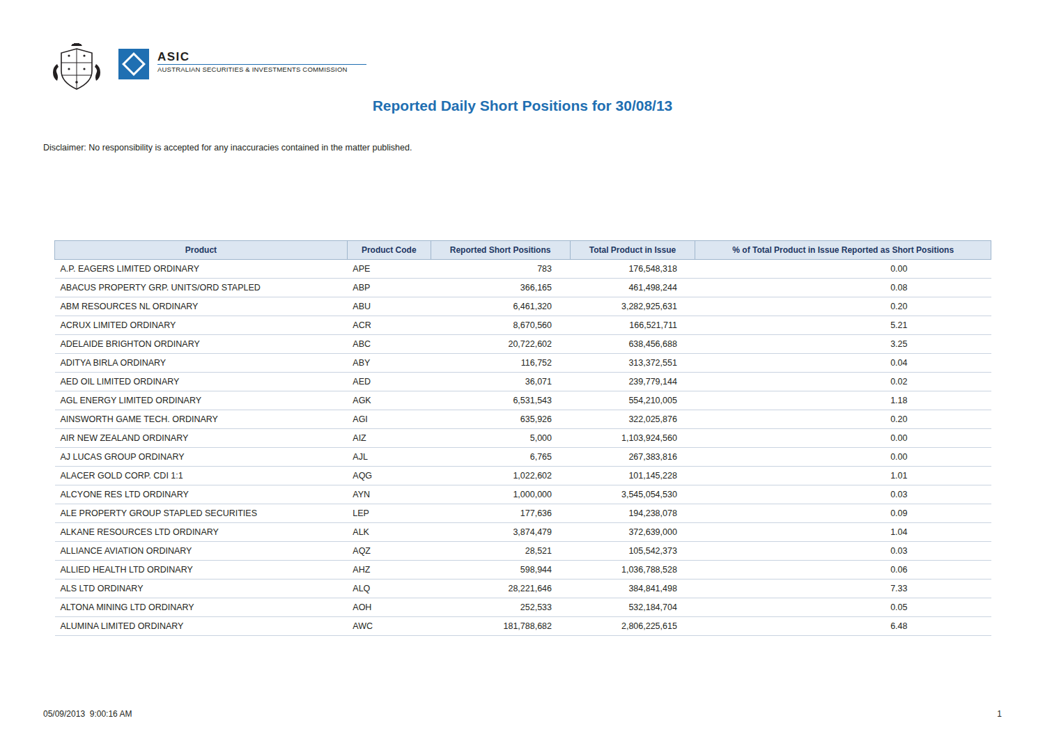ASIC
AUSTRALIAN SECURITIES & INVESTMENTS COMMISSION
Reported Daily Short Positions for 30/08/13
Disclaimer: No responsibility is accepted for any inaccuracies contained in the matter published.
| Product | Product Code | Reported Short Positions | Total Product in Issue | % of Total Product in Issue Reported as Short Positions |
| --- | --- | --- | --- | --- |
| A.P. EAGERS LIMITED ORDINARY | APE | 783 | 176,548,318 | 0.00 |
| ABACUS PROPERTY GRP. UNITS/ORD STAPLED | ABP | 366,165 | 461,498,244 | 0.08 |
| ABM RESOURCES NL ORDINARY | ABU | 6,461,320 | 3,282,925,631 | 0.20 |
| ACRUX LIMITED ORDINARY | ACR | 8,670,560 | 166,521,711 | 5.21 |
| ADELAIDE BRIGHTON ORDINARY | ABC | 20,722,602 | 638,456,688 | 3.25 |
| ADITYA BIRLA ORDINARY | ABY | 116,752 | 313,372,551 | 0.04 |
| AED OIL LIMITED ORDINARY | AED | 36,071 | 239,779,144 | 0.02 |
| AGL ENERGY LIMITED ORDINARY | AGK | 6,531,543 | 554,210,005 | 1.18 |
| AINSWORTH GAME TECH. ORDINARY | AGI | 635,926 | 322,025,876 | 0.20 |
| AIR NEW ZEALAND ORDINARY | AIZ | 5,000 | 1,103,924,560 | 0.00 |
| AJ LUCAS GROUP ORDINARY | AJL | 6,765 | 267,383,816 | 0.00 |
| ALACER GOLD CORP. CDI 1:1 | AQG | 1,022,602 | 101,145,228 | 1.01 |
| ALCYONE RES LTD ORDINARY | AYN | 1,000,000 | 3,545,054,530 | 0.03 |
| ALE PROPERTY GROUP STAPLED SECURITIES | LEP | 177,636 | 194,238,078 | 0.09 |
| ALKANE RESOURCES LTD ORDINARY | ALK | 3,874,479 | 372,639,000 | 1.04 |
| ALLIANCE AVIATION ORDINARY | AQZ | 28,521 | 105,542,373 | 0.03 |
| ALLIED HEALTH LTD ORDINARY | AHZ | 598,944 | 1,036,788,528 | 0.06 |
| ALS LTD ORDINARY | ALQ | 28,221,646 | 384,841,498 | 7.33 |
| ALTONA MINING LTD ORDINARY | AOH | 252,533 | 532,184,704 | 0.05 |
| ALUMINA LIMITED ORDINARY | AWC | 181,788,682 | 2,806,225,615 | 6.48 |
05/09/2013 9:00:16 AM
1